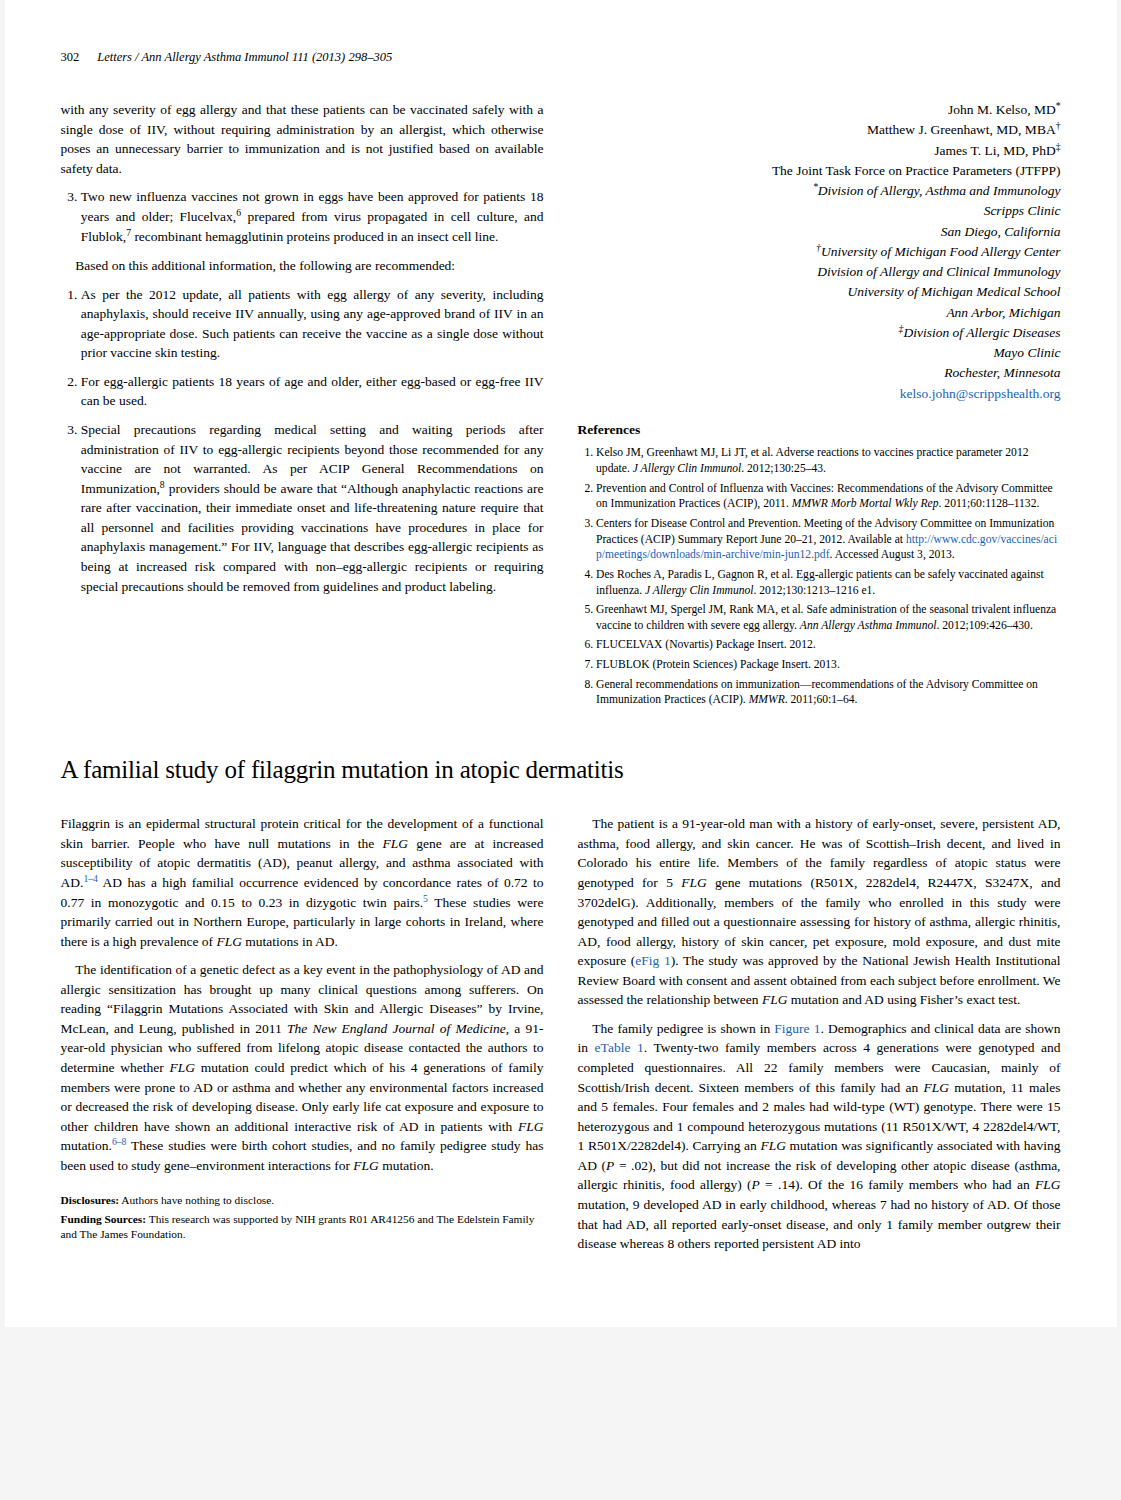302 Letters / Ann Allergy Asthma Immunol 111 (2013) 298–305
with any severity of egg allergy and that these patients can be vaccinated safely with a single dose of IIV, without requiring administration by an allergist, which otherwise poses an unnecessary barrier to immunization and is not justified based on available safety data.
Two new influenza vaccines not grown in eggs have been approved for patients 18 years and older; Flucelvax,6 prepared from virus propagated in cell culture, and Flublok,7 recombinant hemagglutinin proteins produced in an insect cell line.
Based on this additional information, the following are recommended:
As per the 2012 update, all patients with egg allergy of any severity, including anaphylaxis, should receive IIV annually, using any age-approved brand of IIV in an age-appropriate dose. Such patients can receive the vaccine as a single dose without prior vaccine skin testing.
For egg-allergic patients 18 years of age and older, either egg-based or egg-free IIV can be used.
Special precautions regarding medical setting and waiting periods after administration of IIV to egg-allergic recipients beyond those recommended for any vaccine are not warranted. As per ACIP General Recommendations on Immunization,8 providers should be aware that “Although anaphylactic reactions are rare after vaccination, their immediate onset and life-threatening nature require that all personnel and facilities providing vaccinations have procedures in place for anaphylaxis management.” For IIV, language that describes egg-allergic recipients as being at increased risk compared with non–egg-allergic recipients or requiring special precautions should be removed from guidelines and product labeling.
John M. Kelso, MD*
Matthew J. Greenhawt, MD, MBA†
James T. Li, MD, PhD‡
The Joint Task Force on Practice Parameters (JTFPP)
*Division of Allergy, Asthma and Immunology
Scripps Clinic
San Diego, California
†University of Michigan Food Allergy Center
Division of Allergy and Clinical Immunology
University of Michigan Medical School
Ann Arbor, Michigan
‡Division of Allergic Diseases
Mayo Clinic
Rochester, Minnesota
kelso.john@scrippshealth.org
References
Kelso JM, Greenhawt MJ, Li JT, et al. Adverse reactions to vaccines practice parameter 2012 update. J Allergy Clin Immunol. 2012;130:25–43.
Prevention and Control of Influenza with Vaccines: Recommendations of the Advisory Committee on Immunization Practices (ACIP), 2011. MMWR Morb Mortal Wkly Rep. 2011;60:1128–1132.
Centers for Disease Control and Prevention. Meeting of the Advisory Committee on Immunization Practices (ACIP) Summary Report June 20–21, 2012. Available at http://www.cdc.gov/vaccines/acip/meetings/downloads/min-archive/min-jun12.pdf. Accessed August 3, 2013.
Des Roches A, Paradis L, Gagnon R, et al. Egg-allergic patients can be safely vaccinated against influenza. J Allergy Clin Immunol. 2012;130:1213–1216 e1.
Greenhawt MJ, Spergel JM, Rank MA, et al. Safe administration of the seasonal trivalent influenza vaccine to children with severe egg allergy. Ann Allergy Asthma Immunol. 2012;109:426–430.
FLUCELVAX (Novartis) Package Insert. 2012.
FLUBLOK (Protein Sciences) Package Insert. 2013.
General recommendations on immunization—recommendations of the Advisory Committee on Immunization Practices (ACIP). MMWR. 2011;60:1–64.
A familial study of filaggrin mutation in atopic dermatitis
Filaggrin is an epidermal structural protein critical for the development of a functional skin barrier. People who have null mutations in the FLG gene are at increased susceptibility of atopic dermatitis (AD), peanut allergy, and asthma associated with AD.1–4 AD has a high familial occurrence evidenced by concordance rates of 0.72 to 0.77 in monozygotic and 0.15 to 0.23 in dizygotic twin pairs.5 These studies were primarily carried out in Northern Europe, particularly in large cohorts in Ireland, where there is a high prevalence of FLG mutations in AD.
The identification of a genetic defect as a key event in the pathophysiology of AD and allergic sensitization has brought up many clinical questions among sufferers. On reading “Filaggrin Mutations Associated with Skin and Allergic Diseases” by Irvine, McLean, and Leung, published in 2011 The New England Journal of Medicine, a 91-year-old physician who suffered from lifelong atopic disease contacted the authors to determine whether FLG mutation could predict which of his 4 generations of family members were prone to AD or asthma and whether any environmental factors increased or decreased the risk of developing disease. Only early life cat exposure and exposure to other children have shown an additional interactive risk of AD in patients with FLG mutation.6–8 These studies were birth cohort studies, and no family pedigree study has been used to study gene–environment interactions for FLG mutation.
Disclosures: Authors have nothing to disclose.
Funding Sources: This research was supported by NIH grants R01 AR41256 and The Edelstein Family and The James Foundation.
The patient is a 91-year-old man with a history of early-onset, severe, persistent AD, asthma, food allergy, and skin cancer. He was of Scottish–Irish decent, and lived in Colorado his entire life. Members of the family regardless of atopic status were genotyped for 5 FLG gene mutations (R501X, 2282del4, R2447X, S3247X, and 3702delG). Additionally, members of the family who enrolled in this study were genotyped and filled out a questionnaire assessing for history of asthma, allergic rhinitis, AD, food allergy, history of skin cancer, pet exposure, mold exposure, and dust mite exposure (eFig 1). The study was approved by the National Jewish Health Institutional Review Board with consent and assent obtained from each subject before enrollment. We assessed the relationship between FLG mutation and AD using Fisher’s exact test.
The family pedigree is shown in Figure 1. Demographics and clinical data are shown in eTable 1. Twenty-two family members across 4 generations were genotyped and completed questionnaires. All 22 family members were Caucasian, mainly of Scottish/Irish decent. Sixteen members of this family had an FLG mutation, 11 males and 5 females. Four females and 2 males had wild-type (WT) genotype. There were 15 heterozygous and 1 compound heterozygous mutations (11 R501X/WT, 4 2282del4/WT, 1 R501X/2282del4). Carrying an FLG mutation was significantly associated with having AD (P = .02), but did not increase the risk of developing other atopic disease (asthma, allergic rhinitis, food allergy) (P = .14). Of the 16 family members who had an FLG mutation, 9 developed AD in early childhood, whereas 7 had no history of AD. Of those that had AD, all reported early-onset disease, and only 1 family member outgrew their disease whereas 8 others reported persistent AD into